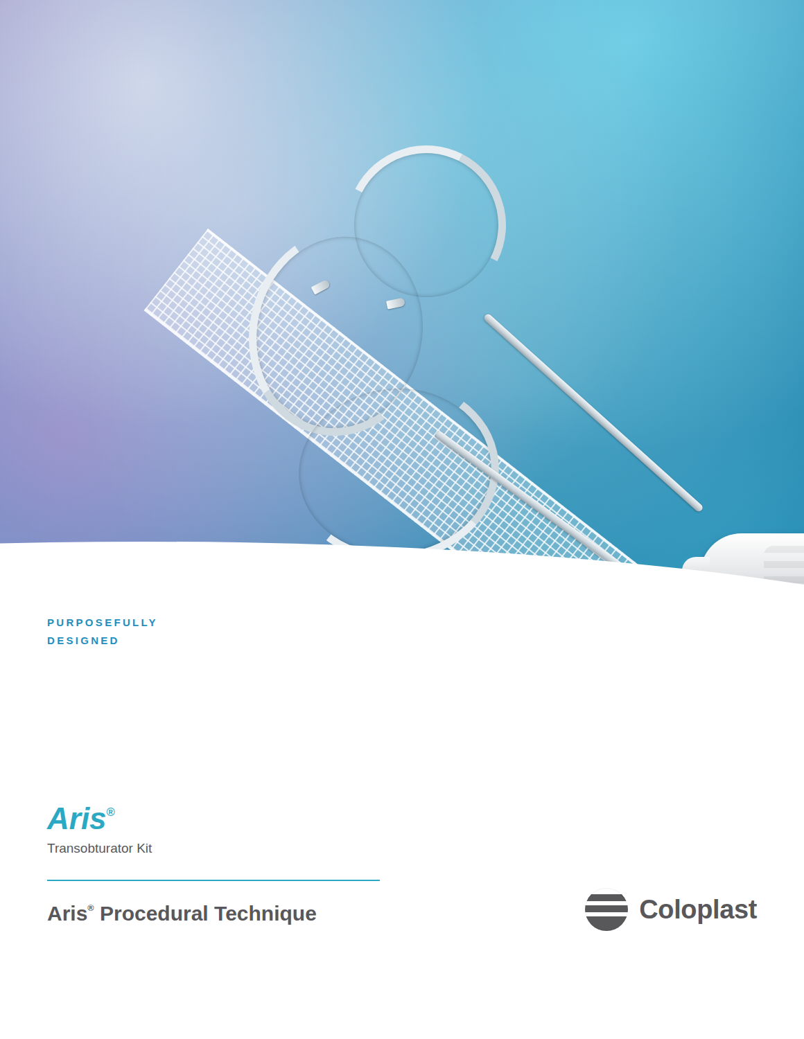Purposefully
Designed
Aris®
Transobturator Kit
Aris® Procedural Technique
Coloplast